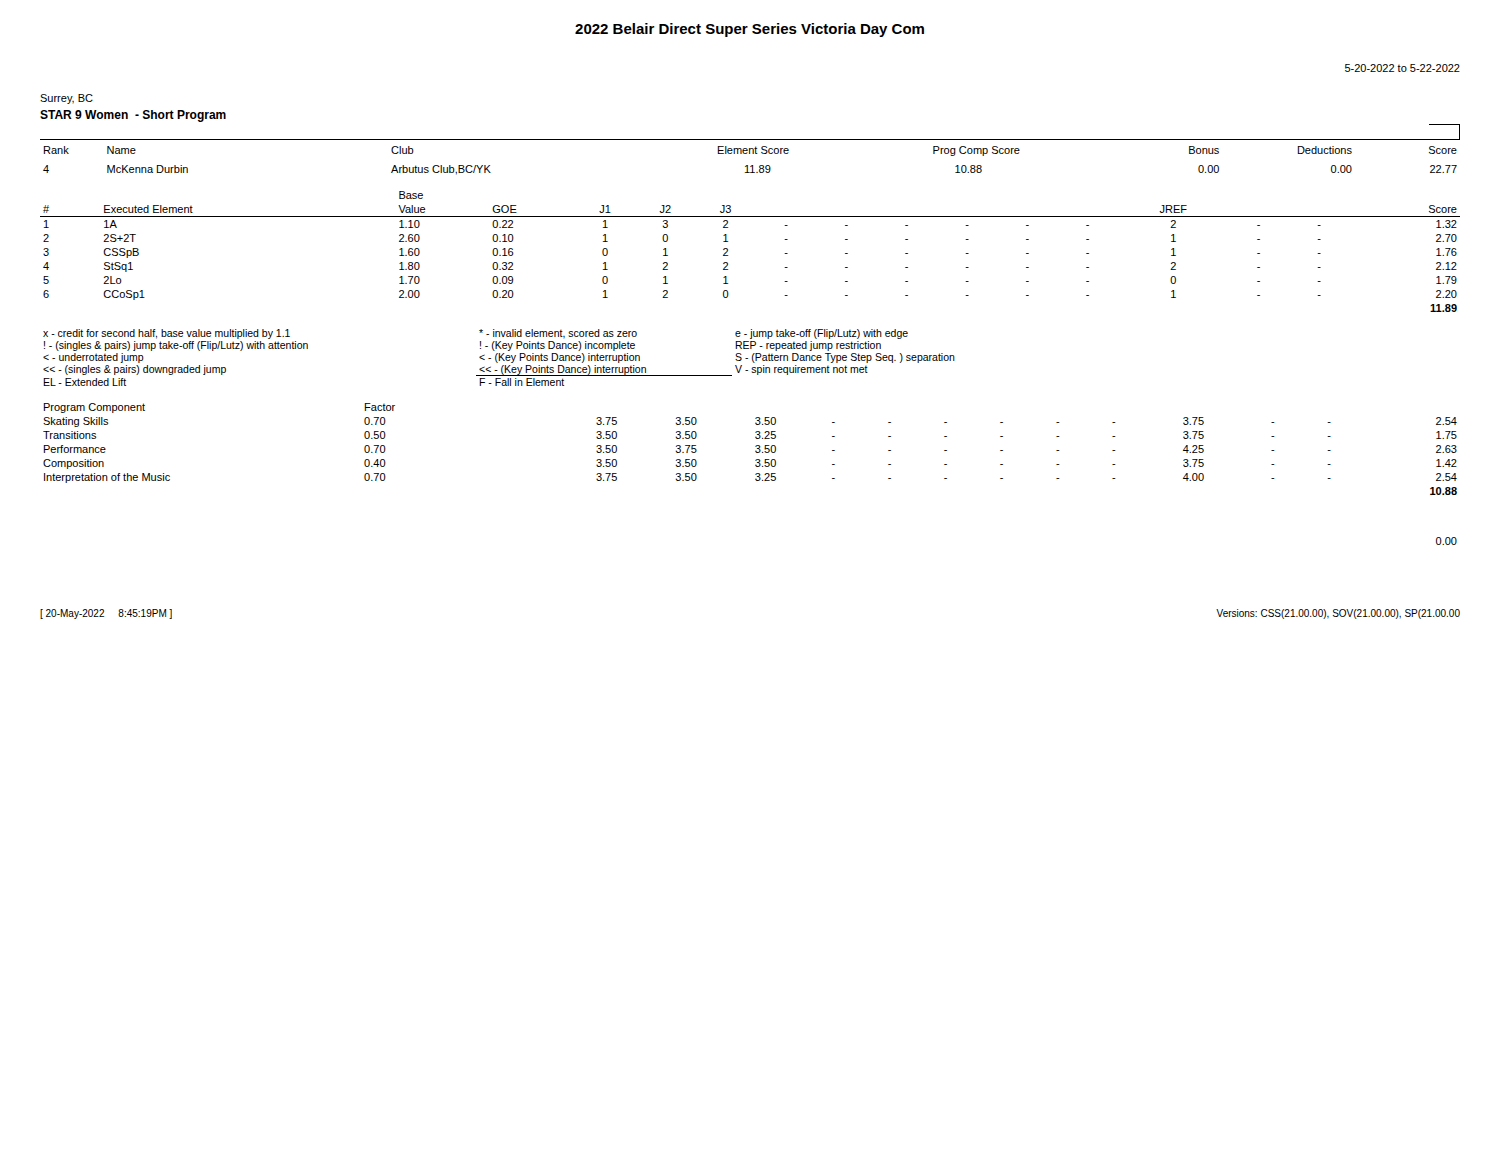2022 Belair Direct Super Series Victoria Day Com
5-20-2022 to 5-22-2022
Surrey, BC
STAR 9 Women - Short Program
| Rank | Name | Club | Element Score | Prog Comp Score | Bonus | Deductions | Score |
| 4 | McKenna Durbin | Arbutus Club,BC/YK | 11.89 | 10.88 | 0.00 | 0.00 | 22.77 |
| | | Base | |
| # | Executed Element | Value | GOE | J1 | J2 | J3 | | | | | | | JREF | | | Score |
| 1 | 1A | 1.10 | 0.22 | 1 | 3 | 2 | - | - | - | - | - | - | 2 | - | - | 1.32 |
| 2 | 2S+2T | 2.60 | 0.10 | 1 | 0 | 1 | - | - | - | - | - | - | 1 | - | - | 2.70 |
| 3 | CSSpB | 1.60 | 0.16 | 0 | 1 | 2 | - | - | - | - | - | - | 1 | - | - | 1.76 |
| 4 | StSq1 | 1.80 | 0.32 | 1 | 2 | 2 | - | - | - | - | - | - | 2 | - | - | 2.12 |
| 5 | 2Lo | 1.70 | 0.09 | 0 | 1 | 1 | - | - | - | - | - | - | 0 | - | - | 1.79 |
| 6 | CCoSp1 | 2.00 | 0.20 | 1 | 2 | 0 | - | - | - | - | - | - | 1 | - | - | 2.20 |
| | 11.89 |
| x - credit for second half, base value multiplied by 1.1 | * - invalid element, scored as zero | e - jump take-off (Flip/Lutz) with edge |
| ! - (singles & pairs) jump take-off (Flip/Lutz) with attention | ! - (Key Points Dance) incomplete | REP - repeated jump restriction |
| < - underrotated jump | < - (Key Points Dance) interruption | S - (Pattern Dance Type Step Seq. ) separation |
| << - (singles & pairs) downgraded jump | << - (Key Points Dance) interruption | V - spin requirement not met |
| EL - Extended Lift | F - Fall in Element | |
| Program Component | Factor | | | | | | | | | | | | | | |
| Skating Skills | 0.70 | | 3.75 | 3.50 | 3.50 | - | - | - | - | - | - | 3.75 | - | - | 2.54 |
| Transitions | 0.50 | | 3.50 | 3.50 | 3.25 | - | - | - | - | - | - | 3.75 | - | - | 1.75 |
| Performance | 0.70 | | 3.50 | 3.75 | 3.50 | - | - | - | - | - | - | 4.25 | - | - | 2.63 |
| Composition | 0.40 | | 3.50 | 3.50 | 3.50 | - | - | - | - | - | - | 3.75 | - | - | 1.42 |
| Interpretation of the Music | 0.70 | | 3.75 | 3.50 | 3.25 | - | - | - | - | - | - | 4.00 | - | - | 2.54 |
| | 10.88 |
| | 0.00 |
[ 20-May-2022 8:45:19PM ]
Versions: CSS(21.00.00), SOV(21.00.00), SP(21.00.00